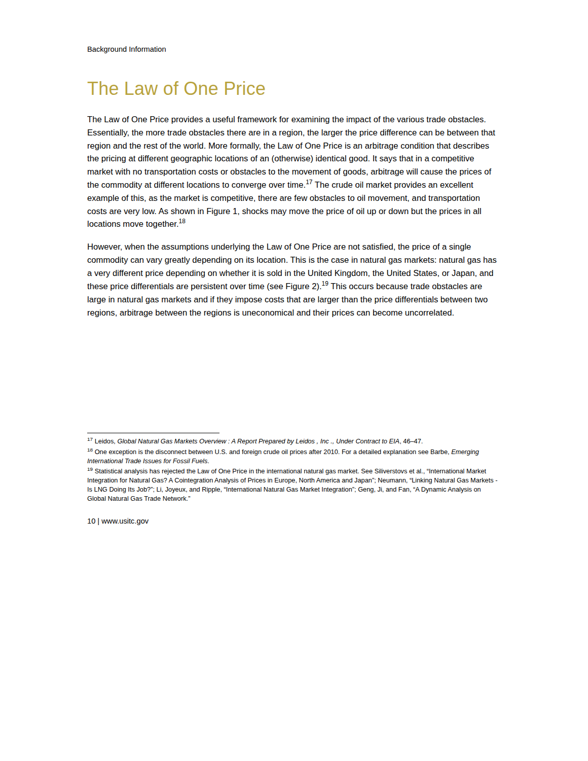Background Information
The Law of One Price
The Law of One Price provides a useful framework for examining the impact of the various trade obstacles. Essentially, the more trade obstacles there are in a region, the larger the price difference can be between that region and the rest of the world. More formally, the Law of One Price is an arbitrage condition that describes the pricing at different geographic locations of an (otherwise) identical good. It says that in a competitive market with no transportation costs or obstacles to the movement of goods, arbitrage will cause the prices of the commodity at different locations to converge over time.17 The crude oil market provides an excellent example of this, as the market is competitive, there are few obstacles to oil movement, and transportation costs are very low. As shown in Figure 1, shocks may move the price of oil up or down but the prices in all locations move together.18
However, when the assumptions underlying the Law of One Price are not satisfied, the price of a single commodity can vary greatly depending on its location. This is the case in natural gas markets: natural gas has a very different price depending on whether it is sold in the United Kingdom, the United States, or Japan, and these price differentials are persistent over time (see Figure 2).19 This occurs because trade obstacles are large in natural gas markets and if they impose costs that are larger than the price differentials between two regions, arbitrage between the regions is uneconomical and their prices can become uncorrelated.
17 Leidos, Global Natural Gas Markets Overview : A Report Prepared by Leidos , Inc ., Under Contract to EIA, 46–47.
18 One exception is the disconnect between U.S. and foreign crude oil prices after 2010. For a detailed explanation see Barbe, Emerging International Trade Issues for Fossil Fuels.
19 Statistical analysis has rejected the Law of One Price in the international natural gas market. See Siliverstovs et al., “International Market Integration for Natural Gas? A Cointegration Analysis of Prices in Europe, North America and Japan”; Neumann, “Linking Natural Gas Markets - Is LNG Doing Its Job?”; Li, Joyeux, and Ripple, “International Natural Gas Market Integration”; Geng, Ji, and Fan, “A Dynamic Analysis on Global Natural Gas Trade Network.”
10 | www.usitc.gov